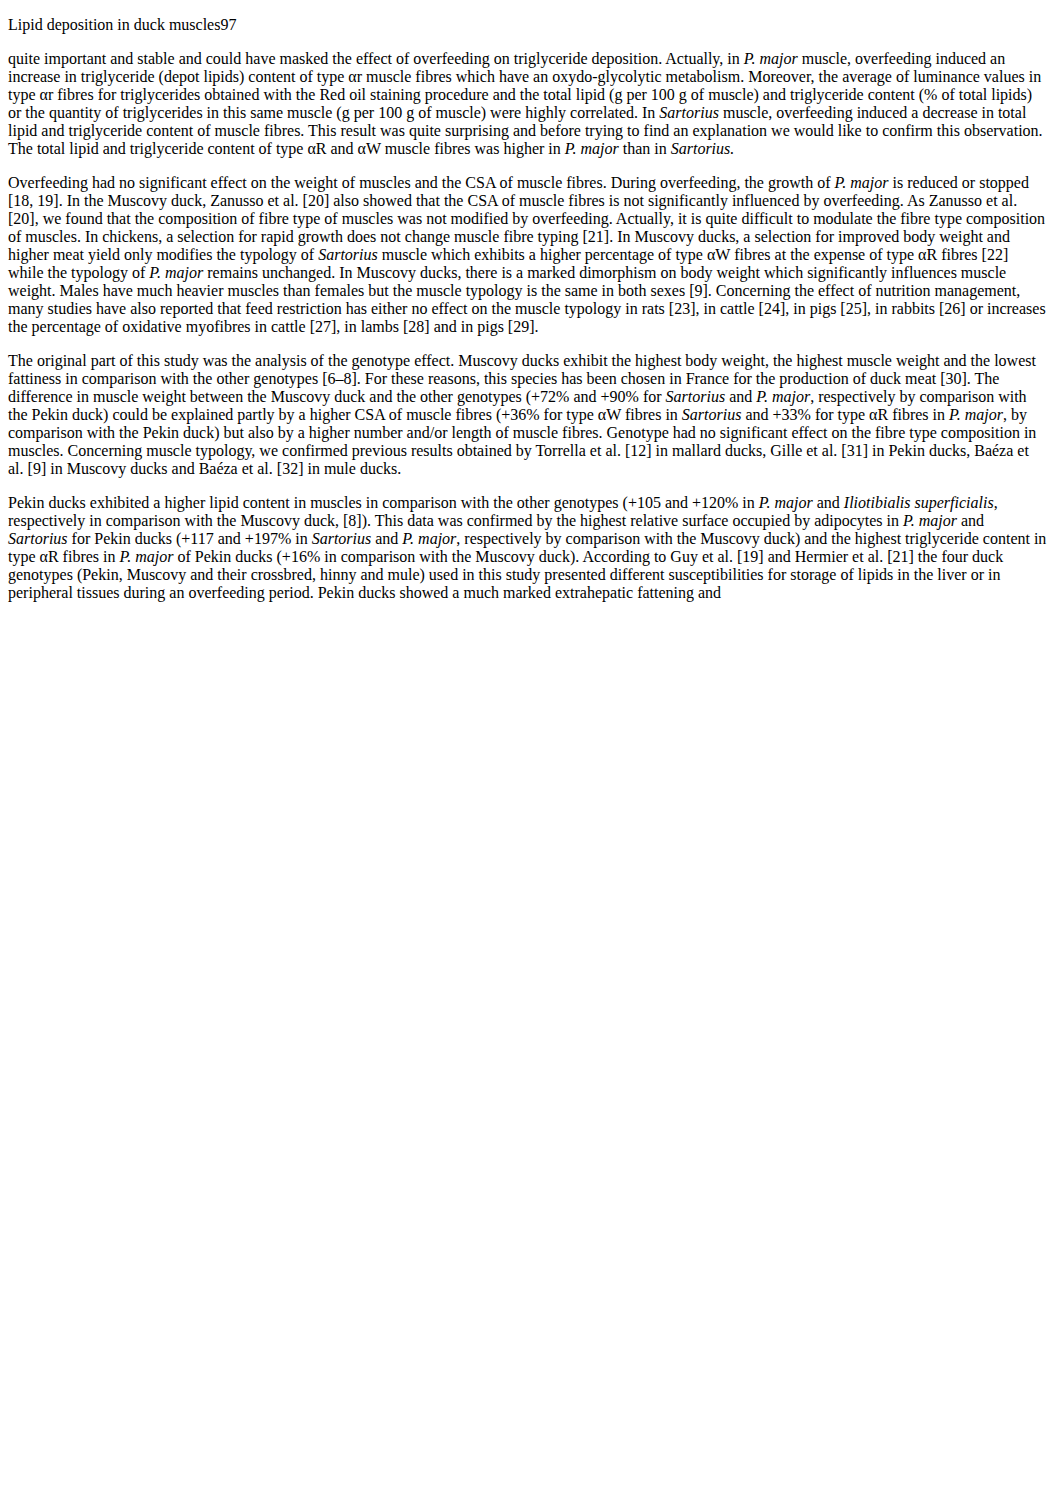Lipid deposition in duck muscles97
quite important and stable and could have masked the effect of overfeeding on triglyceride deposition. Actually, in P. major muscle, overfeeding induced an increase in triglyceride (depot lipids) content of type αr muscle fibres which have an oxydo-glycolytic metabolism. Moreover, the average of luminance values in type αr fibres for triglycerides obtained with the Red oil staining procedure and the total lipid (g per 100 g of muscle) and triglyceride content (% of total lipids) or the quantity of triglycerides in this same muscle (g per 100 g of muscle) were highly correlated. In Sartorius muscle, overfeeding induced a decrease in total lipid and triglyceride content of muscle fibres. This result was quite surprising and before trying to find an explanation we would like to confirm this observation. The total lipid and triglyceride content of type αR and αW muscle fibres was higher in P. major than in Sartorius.
Overfeeding had no significant effect on the weight of muscles and the CSA of muscle fibres. During overfeeding, the growth of P. major is reduced or stopped [18, 19]. In the Muscovy duck, Zanusso et al. [20] also showed that the CSA of muscle fibres is not significantly influenced by overfeeding. As Zanusso et al. [20], we found that the composition of fibre type of muscles was not modified by overfeeding. Actually, it is quite difficult to modulate the fibre type composition of muscles. In chickens, a selection for rapid growth does not change muscle fibre typing [21]. In Muscovy ducks, a selection for improved body weight and higher meat yield only modifies the typology of Sartorius muscle which exhibits a higher percentage of type αW fibres at the expense of type αR fibres [22] while the typology of P. major remains unchanged. In Muscovy ducks, there is a marked dimorphism on body weight which significantly influences muscle weight. Males have much heavier muscles than females but the muscle typology is the same in both sexes [9]. Concerning the effect of nutrition management, many studies have also reported that feed restriction has either no effect on the muscle typology in rats [23], in cattle [24], in pigs [25], in rabbits [26] or increases the percentage of oxidative myofibres in cattle [27], in lambs [28] and in pigs [29].
The original part of this study was the analysis of the genotype effect. Muscovy ducks exhibit the highest body weight, the highest muscle weight and the lowest fattiness in comparison with the other genotypes [6–8]. For these reasons, this species has been chosen in France for the production of duck meat [30]. The difference in muscle weight between the Muscovy duck and the other genotypes (+72% and +90% for Sartorius and P. major, respectively by comparison with the Pekin duck) could be explained partly by a higher CSA of muscle fibres (+36% for type αW fibres in Sartorius and +33% for type αR fibres in P. major, by comparison with the Pekin duck) but also by a higher number and/or length of muscle fibres. Genotype had no significant effect on the fibre type composition in muscles. Concerning muscle typology, we confirmed previous results obtained by Torrella et al. [12] in mallard ducks, Gille et al. [31] in Pekin ducks, Baéza et al. [9] in Muscovy ducks and Baéza et al. [32] in mule ducks.
Pekin ducks exhibited a higher lipid content in muscles in comparison with the other genotypes (+105 and +120% in P. major and Iliotibialis superficialis, respectively in comparison with the Muscovy duck, [8]). This data was confirmed by the highest relative surface occupied by adipocytes in P. major and Sartorius for Pekin ducks (+117 and +197% in Sartorius and P. major, respectively by comparison with the Muscovy duck) and the highest triglyceride content in type αR fibres in P. major of Pekin ducks (+16% in comparison with the Muscovy duck). According to Guy et al. [19] and Hermier et al. [21] the four duck genotypes (Pekin, Muscovy and their crossbred, hinny and mule) used in this study presented different susceptibilities for storage of lipids in the liver or in peripheral tissues during an overfeeding period. Pekin ducks showed a much marked extrahepatic fattening and